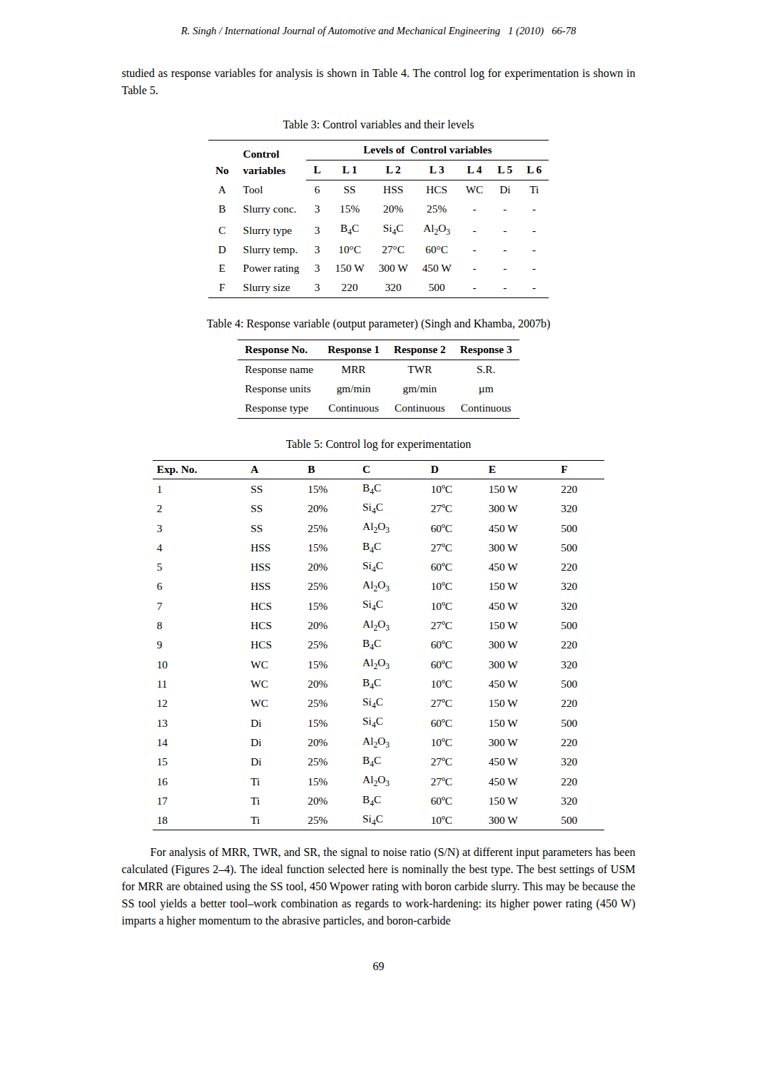R. Singh / International Journal of Automotive and Mechanical Engineering 1 (2010) 66-78
studied as response variables for analysis is shown in Table 4. The control log for experimentation is shown in Table 5.
Table 3: Control variables and their levels
| No | Control variables | Levels of Control variables |
| --- | --- | --- |
| L | L 1 | L 2 | L 3 | L 4 | L 5 | L 6 |
| A | Tool | 6 | SS | HSS | HCS | WC | Di | Ti |
| B | Slurry conc. | 3 | 15% | 20% | 25% | - | - | - |
| C | Slurry type | 3 | B 4 C | Si 4 C | Al 2 O 3 | - | - | - |
| D | Slurry temp. | 3 | 10°C | 27°C | 60°C | - | - | - |
| E | Power rating | 3 | 150 W | 300 W | 450 W | - | - | - |
| F | Slurry size | 3 | 220 | 320 | 500 | - | - | - |
Table 4: Response variable (output parameter) (Singh and Khamba, 2007b)
| Response No. | Response 1 | Response 2 | Response 3 |
| --- | --- | --- | --- |
| Response name | MRR | TWR | S.R. |
| Response units | gm/min | gm/min | µm |
| Response type | Continuous | Continuous | Continuous |
Table 5: Control log for experimentation
| Exp. No. | A | B | C | D | E | F |
| --- | --- | --- | --- | --- | --- | --- |
| 1 | SS | 15% | B 4 C | 10ºC | 150 W | 220 |
| 2 | SS | 20% | Si 4 C | 27ºC | 300 W | 320 |
| 3 | SS | 25% | Al 2 O 3 | 60ºC | 450 W | 500 |
| 4 | HSS | 15% | B 4 C | 27ºC | 300 W | 500 |
| 5 | HSS | 20% | Si 4 C | 60ºC | 450 W | 220 |
| 6 | HSS | 25% | Al 2 O 3 | 10ºC | 150 W | 320 |
| 7 | HCS | 15% | Si 4 C | 10ºC | 450 W | 320 |
| 8 | HCS | 20% | Al 2 O 3 | 27ºC | 150 W | 500 |
| 9 | HCS | 25% | B 4 C | 60ºC | 300 W | 220 |
| 10 | WC | 15% | Al 2 O 3 | 60ºC | 300 W | 320 |
| 11 | WC | 20% | B 4 C | 10ºC | 450 W | 500 |
| 12 | WC | 25% | Si 4 C | 27ºC | 150 W | 220 |
| 13 | Di | 15% | Si 4 C | 60ºC | 150 W | 500 |
| 14 | Di | 20% | Al 2 O 3 | 10ºC | 300 W | 220 |
| 15 | Di | 25% | B 4 C | 27ºC | 450 W | 320 |
| 16 | Ti | 15% | Al 2 O 3 | 27ºC | 450 W | 220 |
| 17 | Ti | 20% | B 4 C | 60ºC | 150 W | 320 |
| 18 | Ti | 25% | Si 4 C | 10ºC | 300 W | 500 |
For analysis of MRR, TWR, and SR, the signal to noise ratio (S/N) at different input parameters has been calculated (Figures 2–4). The ideal function selected here is nominally the best type. The best settings of USM for MRR are obtained using the SS tool, 450 Wpower rating with boron carbide slurry. This may be because the SS tool yields a better tool–work combination as regards to work-hardening: its higher power rating (450 W) imparts a higher momentum to the abrasive particles, and boron-carbide
69